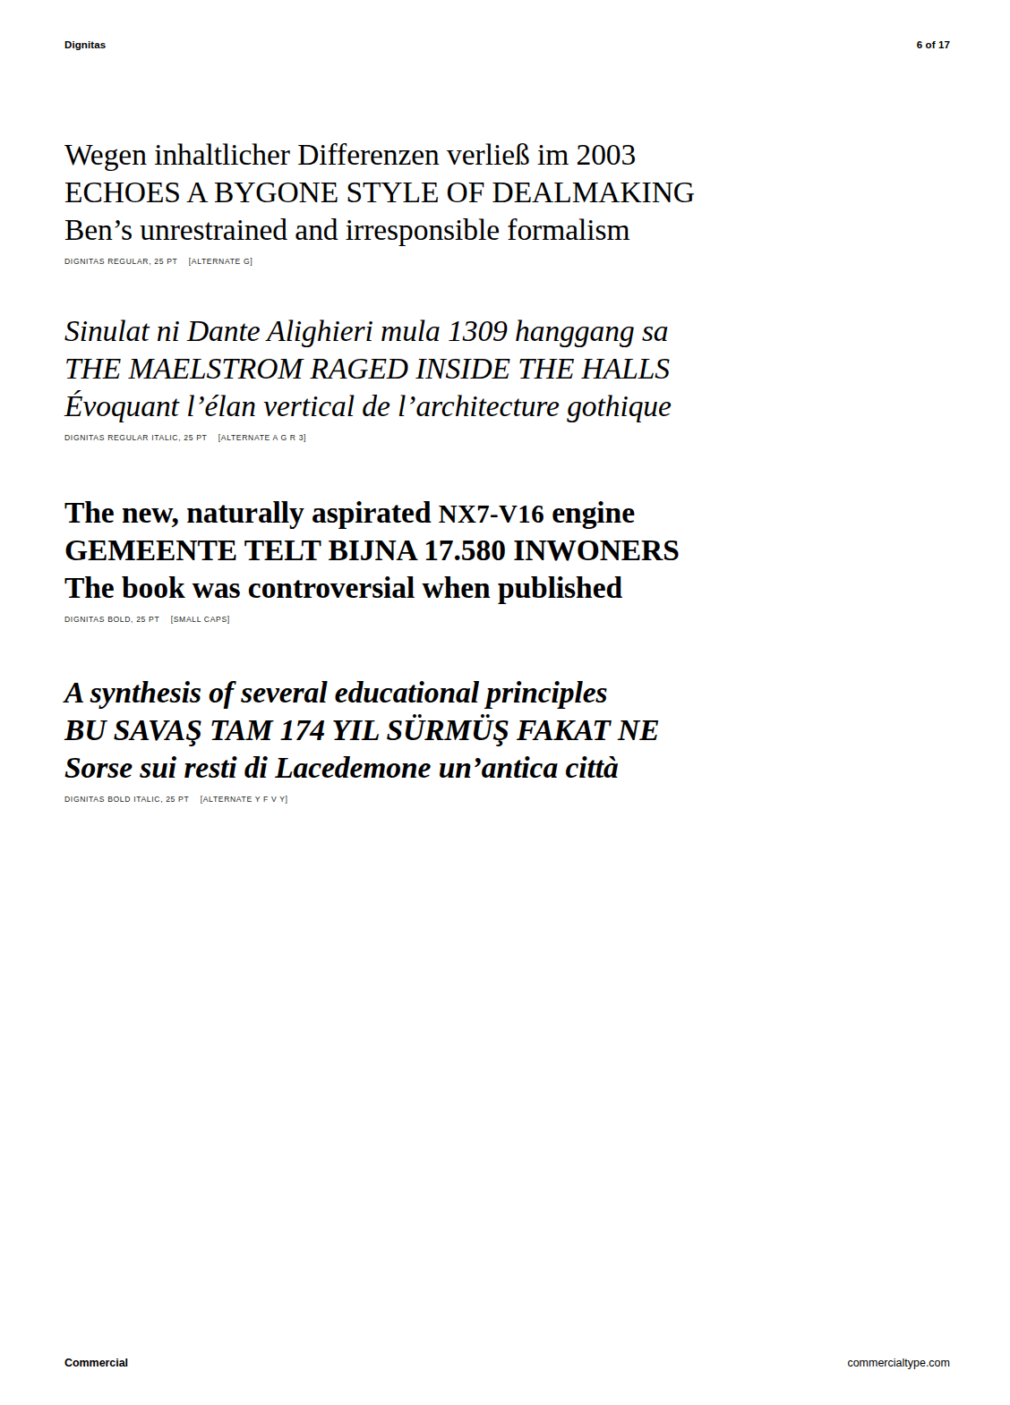Dignitas
6 of 17
Wegen inhaltlicher Differenzen verließ im 2003
ECHOES A BYGONE STYLE OF DEALMAKING
Ben’s unrestrained and irresponsible formalism
Dignitas Regular, 25 pt [alternate g]
Sinulat ni Dante Alighieri mula 1309 hanggang sa
THE MAELSTROM RAGED INSIDE THE HALLS
Évoquant l’élan vertical de l’architecture gothique
Dignitas Regular Italic, 25 pt [alternate A g r 3]
The new, naturally aspirated NX7-V16 engine
GEMEENTE TELT BIJNA 17.580 INWONERS
The book was controversial when published
Dignitas Bold, 25 pt [small caps]
A synthesis of several educational principles
BU SAVAŞ TAM 174 YIL SÜRMÜŞ FAKAT NE
Sorse sui resti di Lacedemone un’antica città
Dignitas Bold Italic, 25 pt [alternate Y f v y]
Commercial
commercialtype.com